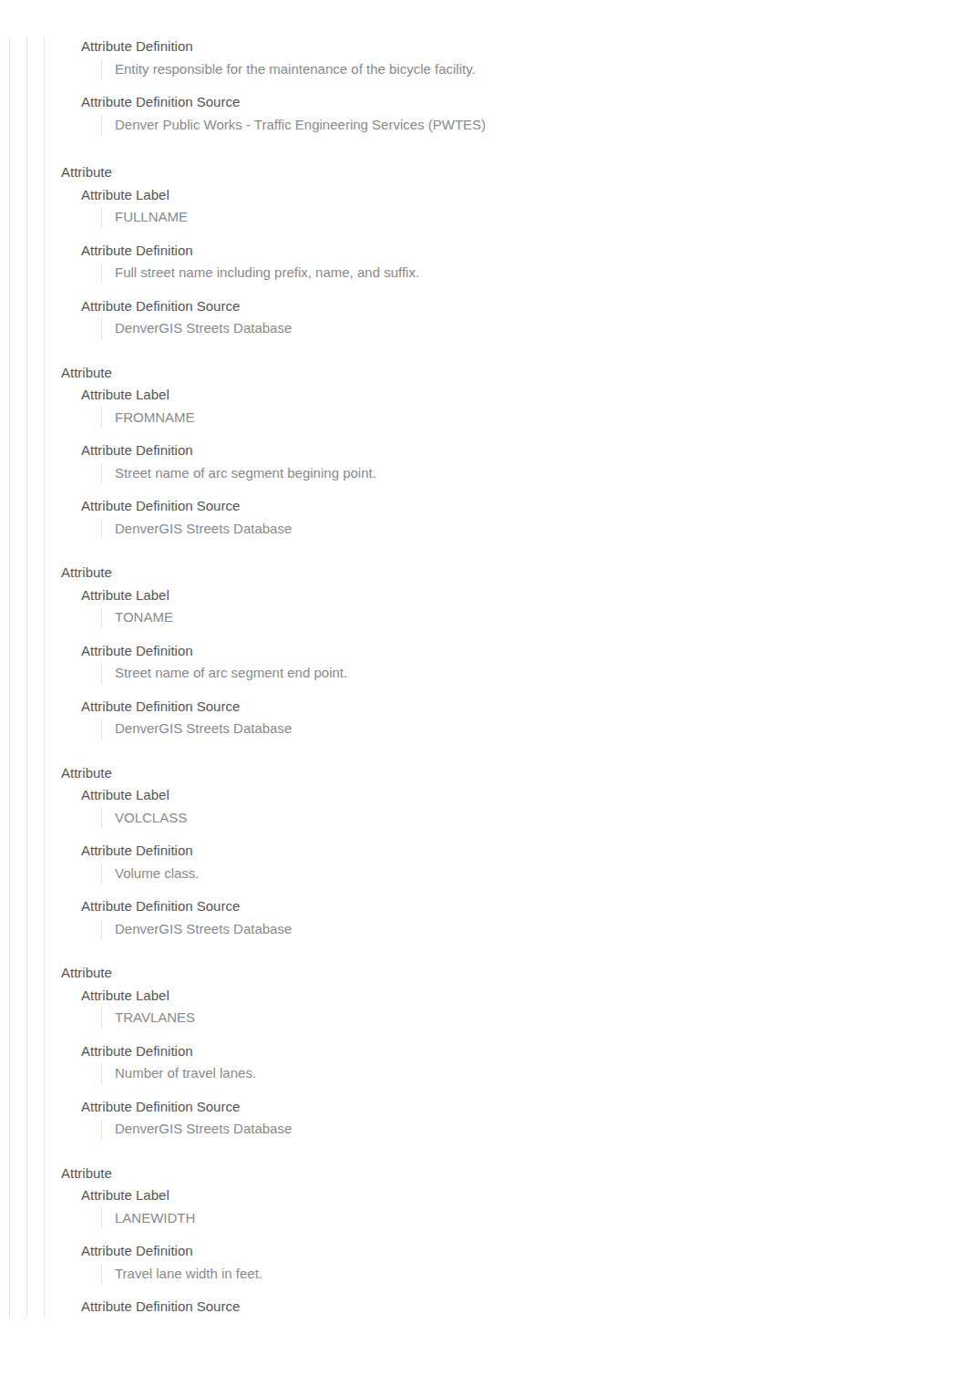Attribute Definition
Entity responsible for the maintenance of the bicycle facility.
Attribute Definition Source
Denver Public Works - Traffic Engineering Services (PWTES)
Attribute
Attribute Label
FULLNAME
Attribute Definition
Full street name including prefix, name, and suffix.
Attribute Definition Source
DenverGIS Streets Database
Attribute
Attribute Label
FROMNAME
Attribute Definition
Street name of arc segment begining point.
Attribute Definition Source
DenverGIS Streets Database
Attribute
Attribute Label
TONAME
Attribute Definition
Street name of arc segment end point.
Attribute Definition Source
DenverGIS Streets Database
Attribute
Attribute Label
VOLCLASS
Attribute Definition
Volume class.
Attribute Definition Source
DenverGIS Streets Database
Attribute
Attribute Label
TRAVLANES
Attribute Definition
Number of travel lanes.
Attribute Definition Source
DenverGIS Streets Database
Attribute
Attribute Label
LANEWIDTH
Attribute Definition
Travel lane width in feet.
Attribute Definition Source